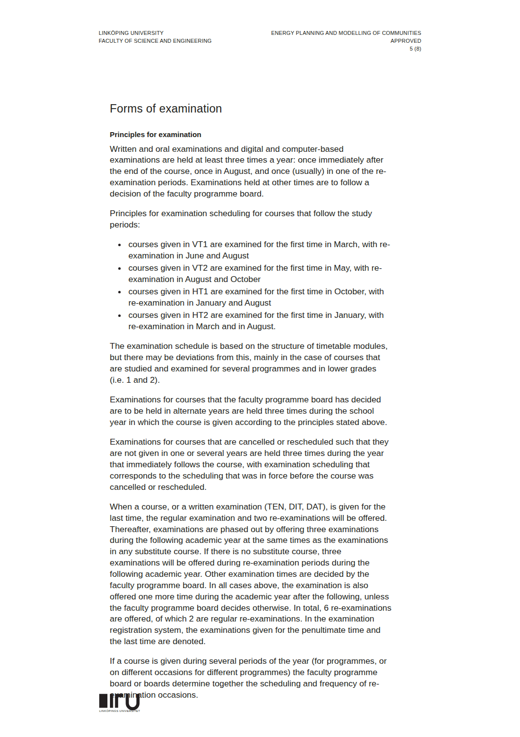Linköping University
Faculty of Science and Engineering
Energy planning and modelling of communities
Approved
5 (8)
Forms of examination
Principles for examination
Written and oral examinations and digital and computer-based examinations are held at least three times a year: once immediately after the end of the course, once in August, and once (usually) in one of the re-examination periods. Examinations held at other times are to follow a decision of the faculty programme board.
Principles for examination scheduling for courses that follow the study periods:
courses given in VT1 are examined for the first time in March, with re-examination in June and August
courses given in VT2 are examined for the first time in May, with re-examination in August and October
courses given in HT1 are examined for the first time in October, with re-examination in January and August
courses given in HT2 are examined for the first time in January, with re-examination in March and in August.
The examination schedule is based on the structure of timetable modules, but there may be deviations from this, mainly in the case of courses that are studied and examined for several programmes and in lower grades (i.e. 1 and 2).
Examinations for courses that the faculty programme board has decided are to be held in alternate years are held three times during the school year in which the course is given according to the principles stated above.
Examinations for courses that are cancelled or rescheduled such that they are not given in one or several years are held three times during the year that immediately follows the course, with examination scheduling that corresponds to the scheduling that was in force before the course was cancelled or rescheduled.
When a course, or a written examination (TEN, DIT, DAT), is given for the last time, the regular examination and two re-examinations will be offered. Thereafter, examinations are phased out by offering three examinations during the following academic year at the same times as the examinations in any substitute course. If there is no substitute course, three examinations will be offered during re-examination periods during the following academic year. Other examination times are decided by the faculty programme board. In all cases above, the examination is also offered one more time during the academic year after the following, unless the faculty programme board decides otherwise. In total, 6 re-examinations are offered, of which 2 are regular re-examinations. In the examination registration system, the examinations given for the penultimate time and the last time are denoted.
If a course is given during several periods of the year (for programmes, or on different occasions for different programmes) the faculty programme board or boards determine together the scheduling and frequency of re-examination occasions.
LINKÖPINGS UNIVERSITET